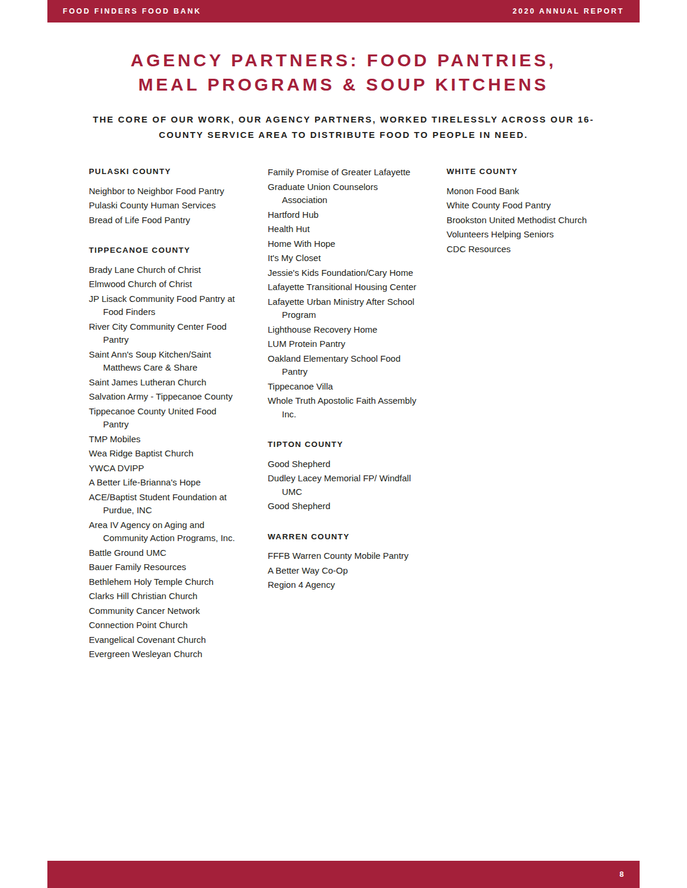Food Finders Food Bank
2020 Annual Report
Agency Partners: Food Pantries,
Meal Programs & Soup Kitchens
The core of our work, our agency partners, worked tirelessly across our 16-county service area to distribute food to people in need.
Pulaski County
Neighbor to Neighbor Food Pantry
Pulaski County Human Services
Bread of Life Food Pantry
Tippecanoe County
Brady Lane Church of Christ
Elmwood Church of Christ
JP Lisack Community Food Pantry at Food Finders
River City Community Center Food Pantry
Saint Ann's Soup Kitchen/Saint Matthews Care & Share
Saint James Lutheran Church
Salvation Army - Tippecanoe County
Tippecanoe County United Food Pantry
TMP Mobiles
Wea Ridge Baptist Church
YWCA DVIPP
A Better Life-Brianna's Hope
ACE/Baptist Student Foundation at Purdue, INC
Area IV Agency on Aging and Community Action Programs, Inc.
Battle Ground UMC
Bauer Family Resources
Bethlehem Holy Temple Church
Clarks Hill Christian Church
Community Cancer Network
Connection Point Church
Evangelical Covenant Church
Evergreen Wesleyan Church
Family Promise of Greater Lafayette
Graduate Union Counselors Association
Hartford Hub
Health Hut
Home With Hope
It's My Closet
Jessie's Kids Foundation/Cary Home
Lafayette Transitional Housing Center
Lafayette Urban Ministry After School Program
Lighthouse Recovery Home
LUM Protein Pantry
Oakland Elementary School Food Pantry
Tippecanoe Villa
Whole Truth Apostolic Faith Assembly Inc.
Tipton County
Good Shepherd
Dudley Lacey Memorial FP/ Windfall UMC
Good Shepherd
Warren County
FFFB Warren County Mobile Pantry
A Better Way Co-Op
Region 4 Agency
White County
Monon Food Bank
White County Food Pantry
Brookston United Methodist Church
Volunteers Helping Seniors
CDC Resources
8